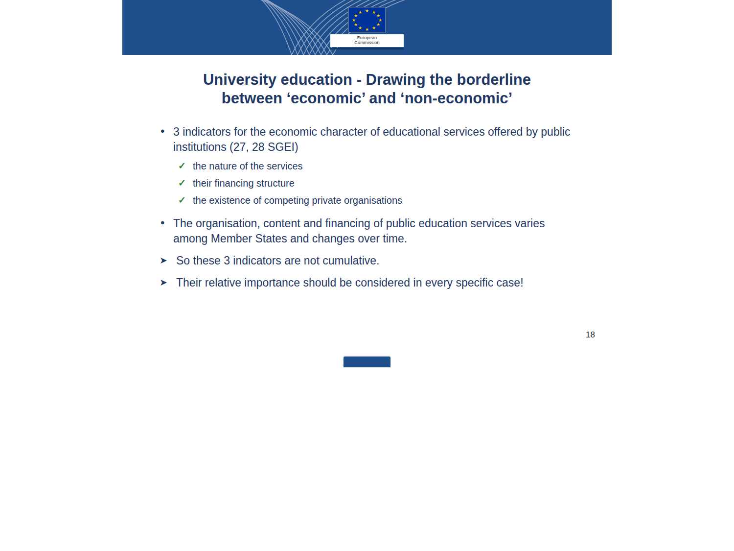★ ★ ★ ★ ★ ★ ★ ★ ★ ★ ★ ★
European Commission
University education - Drawing the borderline
between ‘economic’ and ‘non-economic’
3 indicators for the economic character of educational services offered by public institutions (27, 28 SGEI)
the nature of the services
their financing structure
the existence of competing private organisations
The organisation, content and financing of public education services varies among Member States and changes over time.
So these 3 indicators are not cumulative.
Their relative importance should be considered in every specific case!
18